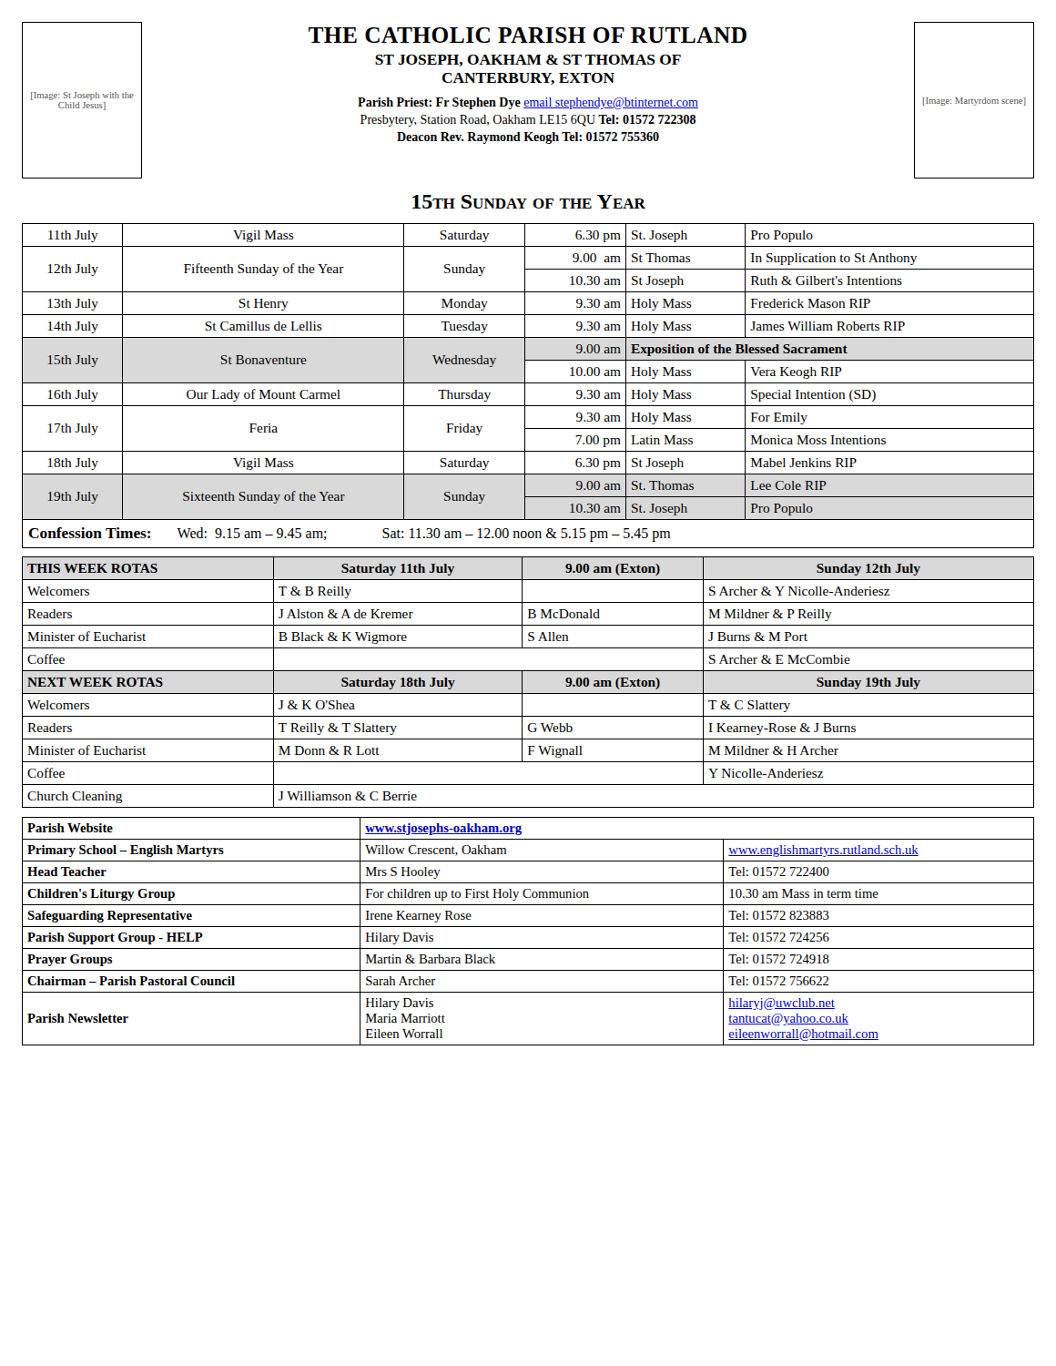[Image: St Joseph with the Child Jesus]
THE CATHOLIC PARISH OF RUTLAND
ST JOSEPH, OAKHAM & ST THOMAS OF
CANTERBURY, EXTON
Parish Priest: Fr Stephen Dye email stephendye@btinternet.com
Presbytery, Station Road, Oakham LE15 6QU Tel: 01572 722308
Deacon Rev. Raymond Keogh Tel: 01572 755360
[Image: Martyrdom scene]
15th Sunday of the Year
| 11th July | Vigil Mass | Saturday | 6.30 pm | St. Joseph | Pro Populo |
| 12th July | Fifteenth Sunday of the Year | Sunday | 9.00 am | St Thomas | In Supplication to St Anthony |
| 10.30 am | St Joseph | Ruth & Gilbert's Intentions |
| 13th July | St Henry | Monday | 9.30 am | Holy Mass | Frederick Mason RIP |
| 14th July | St Camillus de Lellis | Tuesday | 9.30 am | Holy Mass | James William Roberts RIP |
| 15th July | St Bonaventure | Wednesday | 9.00 am | Exposition of the Blessed Sacrament |
| 10.00 am | Holy Mass | Vera Keogh RIP |
| 16th July | Our Lady of Mount Carmel | Thursday | 9.30 am | Holy Mass | Special Intention (SD) |
| 17th July | Feria | Friday | 9.30 am | Holy Mass | For Emily |
| 7.00 pm | Latin Mass | Monica Moss Intentions |
| 18th July | Vigil Mass | Saturday | 6.30 pm | St Joseph | Mabel Jenkins RIP |
| 19th July | Sixteenth Sunday of the Year | Sunday | 9.00 am | St. Thomas | Lee Cole RIP |
| 10.30 am | St. Joseph | Pro Populo |
Confession Times: Wed: 9.15 am – 9.45 am; Sat: 11.30 am – 12.00 noon & 5.15 pm – 5.45 pm
| THIS WEEK ROTAS | Saturday 11th July | 9.00 am ( Exton ) | Sunday 12th July |
| Welcomers | T & B Reilly | | S Archer & Y Nicolle-Anderiesz |
| Readers | J Alston & A de Kremer | B McDonald | M Mildner & P Reilly |
| Minister of Eucharist | B Black & K Wigmore | S Allen | J Burns & M Port |
| Coffee | | S Archer & E McCombie |
| NEXT WEEK ROTAS | Saturday 18th July | 9.00 am ( Exton ) | Sunday 19th July |
| Welcomers | J & K O'Shea | | T & C Slattery |
| Readers | T Reilly & T Slattery | G Webb | I Kearney-Rose & J Burns |
| Minister of Eucharist | M Donn & R Lott | F Wignall | M Mildner & H Archer |
| Coffee | | Y Nicolle-Anderiesz |
| Church Cleaning | J Williamson & C Berrie |
| Parish Website | www.stjosephs-oakham.org |
| Primary School – English Martyrs | Willow Crescent, Oakham | www.englishmartyrs.rutland.sch.uk |
| Head Teacher | Mrs S Hooley | Tel: 01572 722400 |
| Children's Liturgy Group | For children up to First Holy Communion | 10.30 am Mass in term time |
| Safeguarding Representative | Irene Kearney Rose | Tel: 01572 823883 |
| Parish Support Group - HELP | Hilary Davis | Tel: 01572 724256 |
| Prayer Groups | Martin & Barbara Black | Tel: 01572 724918 |
| Chairman – Parish Pastoral Council | Sarah Archer | Tel: 01572 756622 |
| Parish Newsletter | Hilary Davis Maria Marriott Eileen Worrall | hilaryj@uwclub.net tantucat@yahoo.co.uk eileenworrall@hotmail.com |